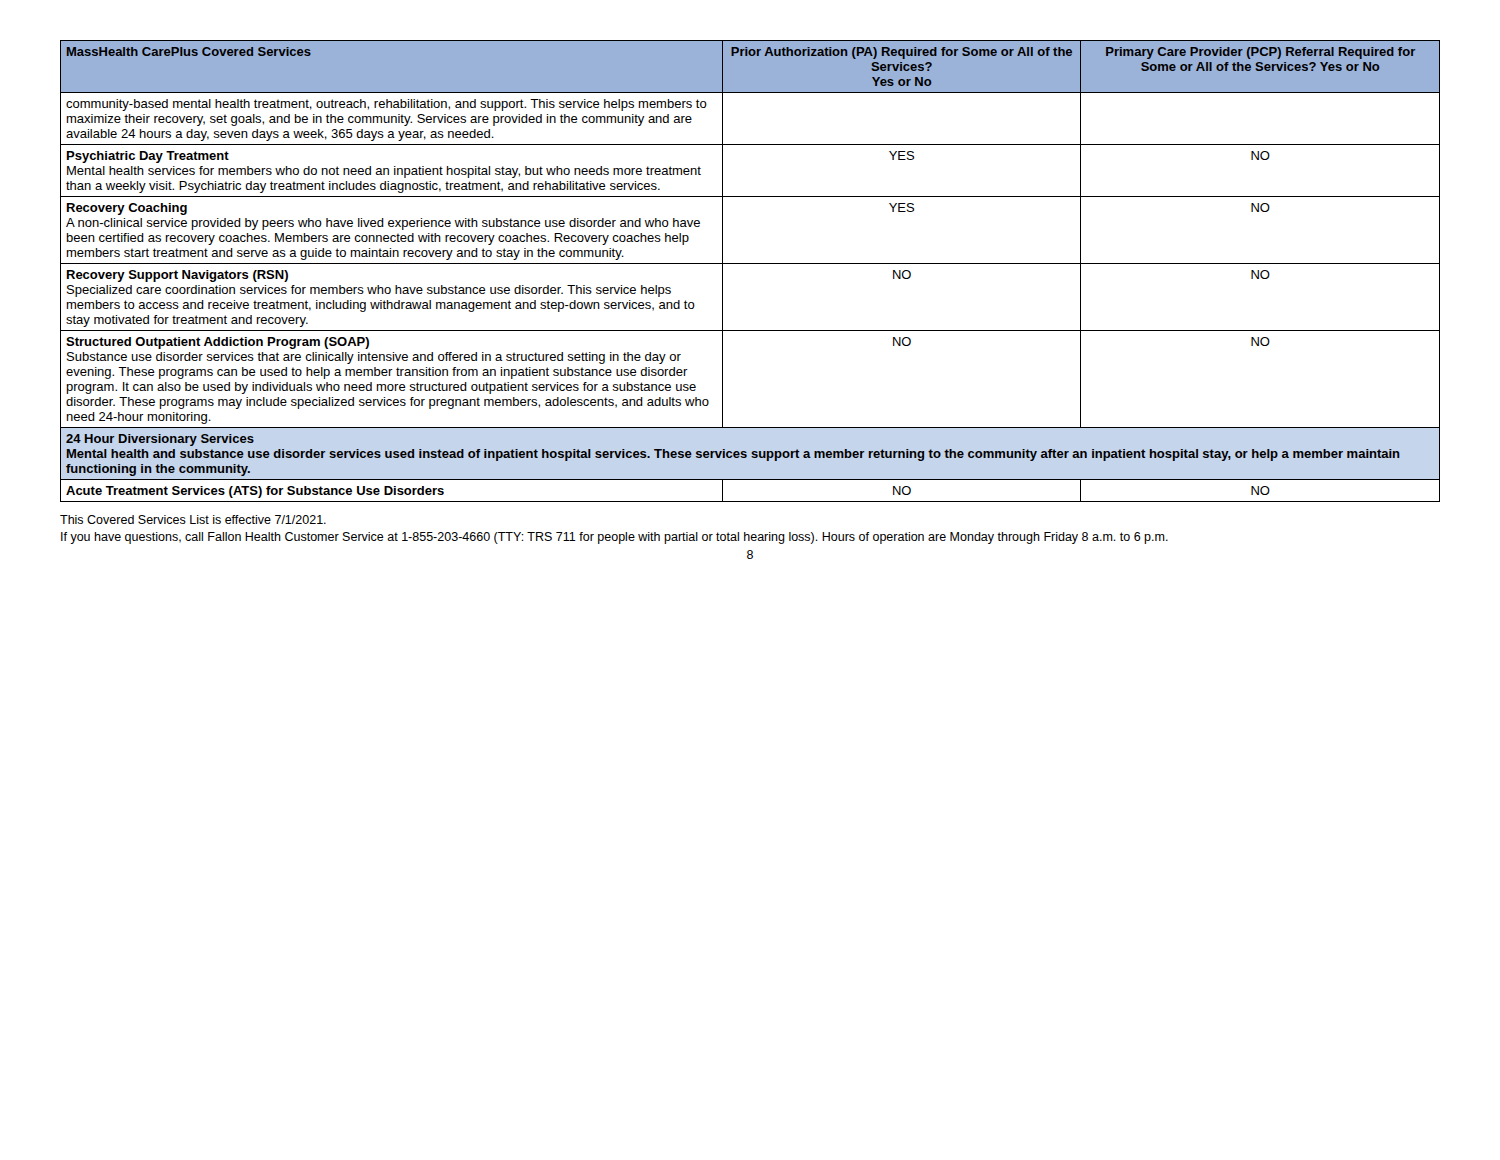| MassHealth CarePlus Covered Services | Prior Authorization (PA) Required for Some or All of the Services? Yes or No | Primary Care Provider (PCP) Referral Required for Some or All of the Services? Yes or No |
| --- | --- | --- |
| community-based mental health treatment, outreach, rehabilitation, and support. This service helps members to maximize their recovery, set goals, and be in the community. Services are provided in the community and are available 24 hours a day, seven days a week, 365 days a year, as needed. | | |
| Psychiatric Day Treatment Mental health services for members who do not need an inpatient hospital stay, but who needs more treatment than a weekly visit. Psychiatric day treatment includes diagnostic, treatment, and rehabilitative services. | YES | NO |
| Recovery Coaching A non-clinical service provided by peers who have lived experience with substance use disorder and who have been certified as recovery coaches. Members are connected with recovery coaches. Recovery coaches help members start treatment and serve as a guide to maintain recovery and to stay in the community. | YES | NO |
| Recovery Support Navigators (RSN) Specialized care coordination services for members who have substance use disorder. This service helps members to access and receive treatment, including withdrawal management and step-down services, and to stay motivated for treatment and recovery. | NO | NO |
| Structured Outpatient Addiction Program (SOAP) Substance use disorder services that are clinically intensive and offered in a structured setting in the day or evening. These programs can be used to help a member transition from an inpatient substance use disorder program. It can also be used by individuals who need more structured outpatient services for a substance use disorder. These programs may include specialized services for pregnant members, adolescents, and adults who need 24-hour monitoring. | NO | NO |
| 24 Hour Diversionary Services Mental health and substance use disorder services used instead of inpatient hospital services. These services support a member returning to the community after an inpatient hospital stay, or help a member maintain functioning in the community. |
| Acute Treatment Services (ATS) for Substance Use Disorders | NO | NO |
This Covered Services List is effective 7/1/2021.
If you have questions, call Fallon Health Customer Service at 1-855-203-4660 (TTY: TRS 711 for people with partial or total hearing loss). Hours of operation are Monday through Friday 8 a.m. to 6 p.m.
8